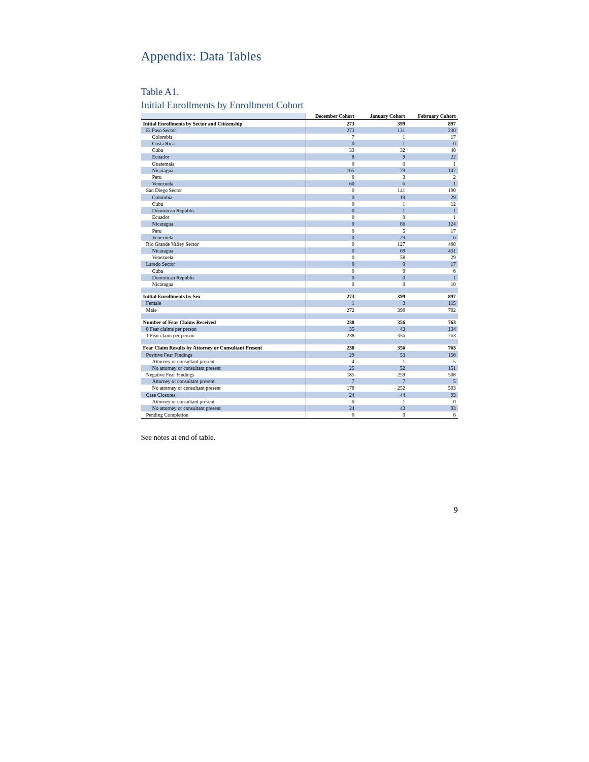Appendix: Data Tables
Table A1.
Initial Enrollments by Enrollment Cohort
| | December Cohort | January Cohort | February Cohort |
| --- | --- | --- | --- |
| Initial Enrollments by Sector and Citizenship | 273 | 399 | 897 |
| El Paso Sector | 273 | 131 | 230 |
| Colombia | 7 | 1 | 17 |
| Costa Rica | 0 | 1 | 0 |
| Cuba | 33 | 32 | 40 |
| Ecuador | 8 | 9 | 22 |
| Guatemala | 0 | 0 | 1 |
| Nicaragua | 165 | 79 | 147 |
| Peru | 0 | 3 | 2 |
| Venezuela | 60 | 6 | 1 |
| San Diego Sector | 0 | 141 | 190 |
| Colombia | 0 | 19 | 29 |
| Cuba | 0 | 1 | 12 |
| Dominican Republic | 0 | 1 | 1 |
| Ecuador | 0 | 0 | 1 |
| Nicaragua | 0 | 86 | 124 |
| Peru | 0 | 5 | 17 |
| Venezuela | 0 | 29 | 6 |
| Rio Grande Valley Sector | 0 | 127 | 460 |
| Nicaragua | 0 | 69 | 431 |
| Venezuela | 0 | 58 | 29 |
| Laredo Sector | 0 | 0 | 17 |
| Cuba | 0 | 0 | 6 |
| Dominican Republic | 0 | 0 | 1 |
| Nicaragua | 0 | 0 | 10 |
| Initial Enrollments by Sex | 273 | 399 | 897 |
| Female | 1 | 3 | 115 |
| Male | 272 | 396 | 782 |
| Number of Fear Claims Received | 238 | 356 | 763 |
| 0 Fear claims per person | 35 | 43 | 134 |
| 1 Fear claim per person | 238 | 356 | 763 |
| Fear Claim Results by Attorney or Consultant Present | 238 | 356 | 763 |
| Positive Fear Findings | 29 | 53 | 156 |
| Attorney or consultant present | 4 | 1 | 5 |
| No attorney or consultant present | 25 | 52 | 151 |
| Negative Fear Findings | 185 | 259 | 508 |
| Attorney or consultant present | 7 | 7 | 5 |
| No attorney or consultant present | 178 | 252 | 503 |
| Case Closures | 24 | 44 | 93 |
| Attorney or consultant present | 0 | 1 | 0 |
| No attorney or consultant present | 24 | 43 | 93 |
| Pending Completion | 0 | 0 | 6 |
See notes at end of table.
9